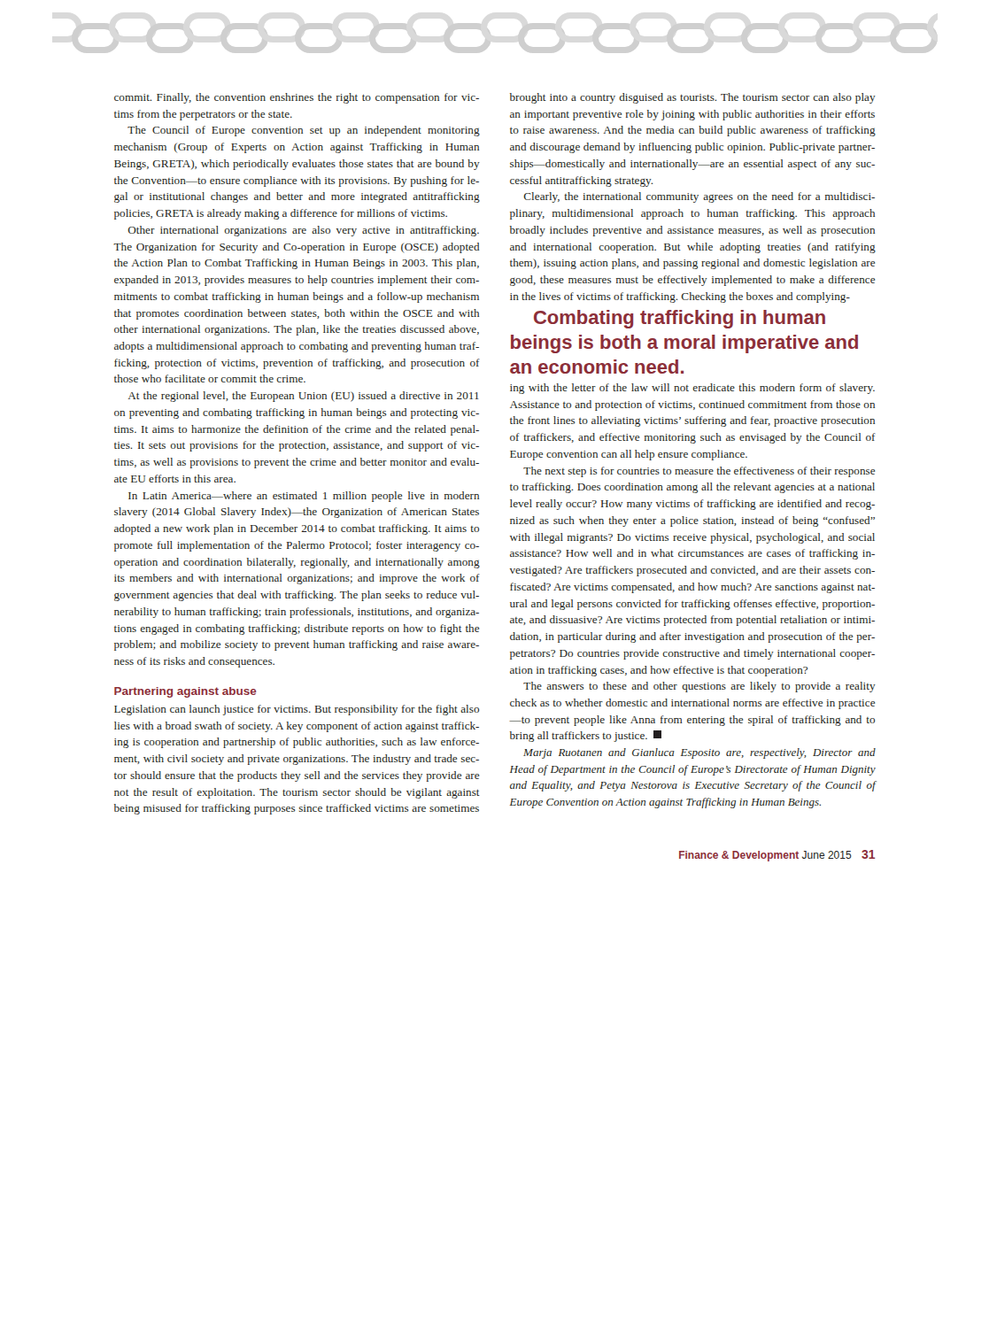commit. Finally, the convention enshrines the right to compensation for victims from the perpetrators or the state.
The Council of Europe convention set up an independent monitoring mechanism (Group of Experts on Action against Trafficking in Human Beings, GRETA), which periodically evaluates those states that are bound by the Convention—to ensure compliance with its provisions. By pushing for legal or institutional changes and better and more integrated antitrafficking policies, GRETA is already making a difference for millions of victims.
Other international organizations are also very active in antitrafficking. The Organization for Security and Co-operation in Europe (OSCE) adopted the Action Plan to Combat Trafficking in Human Beings in 2003. This plan, expanded in 2013, provides measures to help countries implement their commitments to combat trafficking in human beings and a follow-up mechanism that promotes coordination between states, both within the OSCE and with other international organizations. The plan, like the treaties discussed above, adopts a multidimensional approach to combating and preventing human trafficking, protection of victims, prevention of trafficking, and prosecution of those who facilitate or commit the crime.
At the regional level, the European Union (EU) issued a directive in 2011 on preventing and combating trafficking in human beings and protecting victims. It aims to harmonize the definition of the crime and the related penalties. It sets out provisions for the protection, assistance, and support of victims, as well as provisions to prevent the crime and better monitor and evaluate EU efforts in this area.
In Latin America—where an estimated 1 million people live in modern slavery (2014 Global Slavery Index)—the Organization of American States adopted a new work plan in December 2014 to combat trafficking. It aims to promote full implementation of the Palermo Protocol; foster interagency cooperation and coordination bilaterally, regionally, and internationally among its members and with international organizations; and improve the work of government agencies that deal with trafficking. The plan seeks to reduce vulnerability to human trafficking; train professionals, institutions, and organizations engaged in combating trafficking; distribute reports on how to fight the problem; and mobilize society to prevent human trafficking and raise awareness of its risks and consequences.
Partnering against abuse
Legislation can launch justice for victims. But responsibility for the fight also lies with a broad swath of society. A key component of action against trafficking is cooperation and partnership of public authorities, such as law enforcement, with civil society and private organizations. The industry and trade sector should ensure that the products they sell and the services they provide are not the result of exploitation. The tourism sector should be vigilant against being misused for trafficking purposes since trafficked victims are sometimes brought into a country disguised as tourists. The tourism sector can also play an important preventive role by joining with public authorities in their efforts to raise awareness. And the media can build public awareness of trafficking and discourage demand by influencing public opinion. Public-private partnerships—domestically and internationally—are an essential aspect of any successful antitrafficking strategy.
Clearly, the international community agrees on the need for a multidisciplinary, multidimensional approach to human trafficking. This approach broadly includes preventive and assistance measures, as well as prosecution and international cooperation. But while adopting treaties (and ratifying them), issuing action plans, and passing regional and domestic legislation are good, these measures must be effectively implemented to make a difference in the lives of victims of trafficking. Checking the boxes and complying-
Combating trafficking in human beings is both a moral imperative and an economic need.
ing with the letter of the law will not eradicate this modern form of slavery. Assistance to and protection of victims, continued commitment from those on the front lines to alleviating victims’ suffering and fear, proactive prosecution of traffickers, and effective monitoring such as envisaged by the Council of Europe convention can all help ensure compliance.
The next step is for countries to measure the effectiveness of their response to trafficking. Does coordination among all the relevant agencies at a national level really occur? How many victims of trafficking are identified and recognized as such when they enter a police station, instead of being “confused” with illegal migrants? Do victims receive physical, psychological, and social assistance? How well and in what circumstances are cases of trafficking investigated? Are traffickers prosecuted and convicted, and are their assets confiscated? Are victims compensated, and how much? Are sanctions against natural and legal persons convicted for trafficking offenses effective, proportionate, and dissuasive? Are victims protected from potential retaliation or intimidation, in particular during and after investigation and prosecution of the perpetrators? Do countries provide constructive and timely international cooperation in trafficking cases, and how effective is that cooperation?
The answers to these and other questions are likely to provide a reality check as to whether domestic and international norms are effective in practice—to prevent people like Anna from entering the spiral of trafficking and to bring all traffickers to justice.
Marja Ruotanen and Gianluca Esposito are, respectively, Director and Head of Department in the Council of Europe’s Directorate of Human Dignity and Equality, and Petya Nestorova is Executive Secretary of the Council of Europe Convention on Action against Trafficking in Human Beings.
Finance & Development June 2015 31